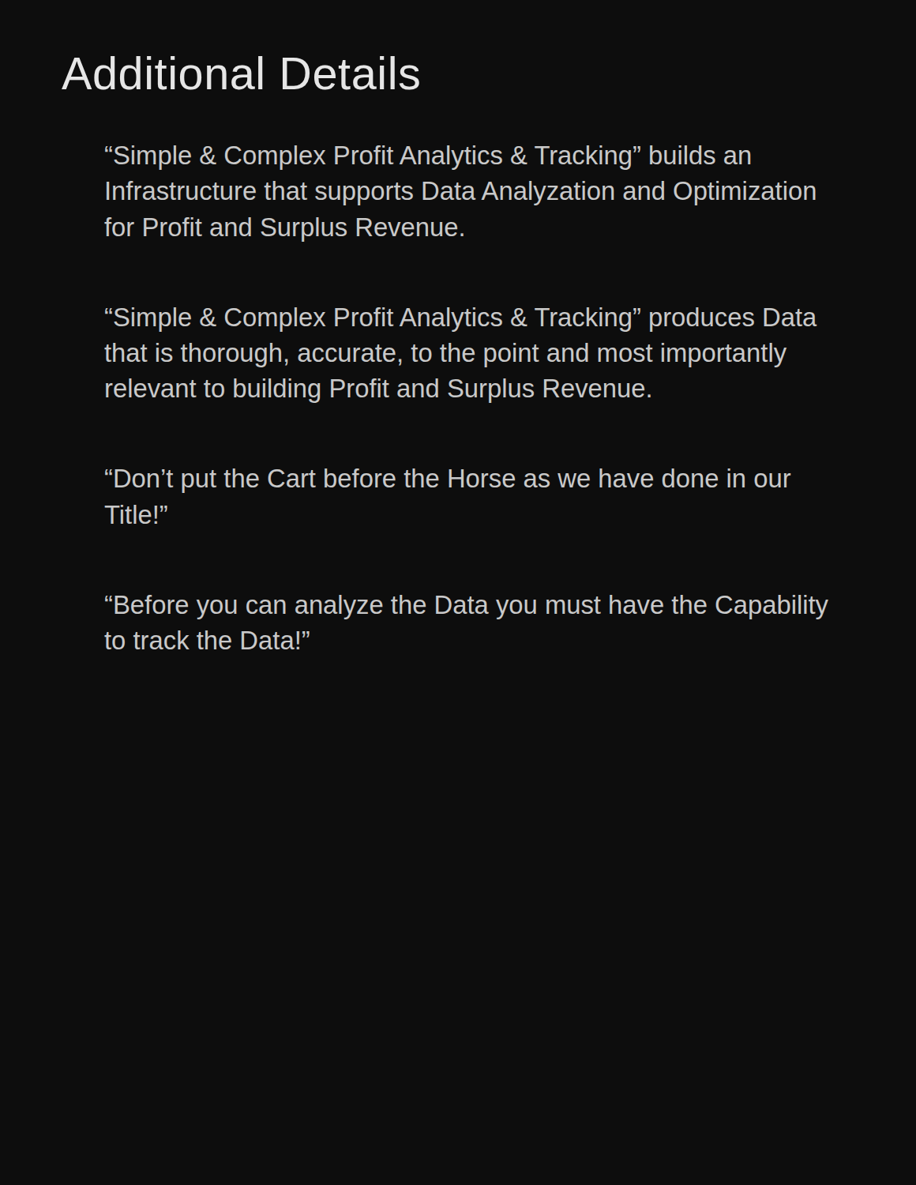Additional Details
“Simple & Complex Profit Analytics & Tracking” builds an Infrastructure that supports Data Analyzation and Optimization for Profit and Surplus Revenue.
“Simple & Complex Profit Analytics & Tracking” produces Data that is thorough, accurate, to the point and most importantly relevant to building Profit and Surplus Revenue.
“Don’t put the Cart before the Horse as we have done in our Title!”
“Before you can analyze the Data you must have the Capability to track the Data!”